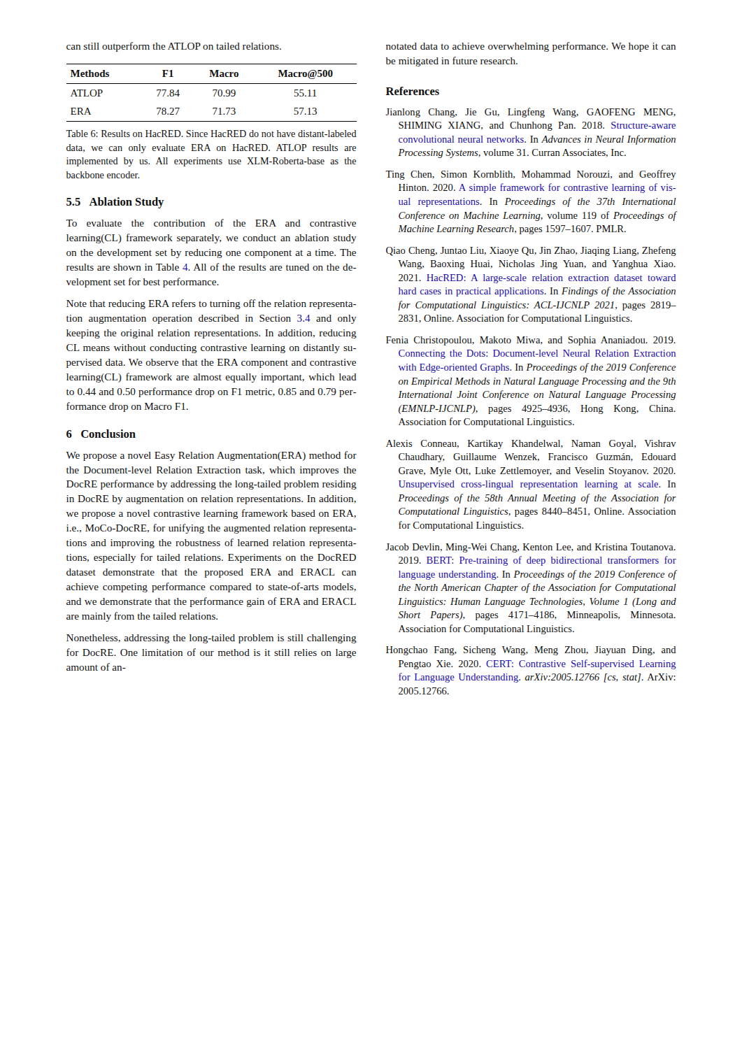can still outperform the ATLOP on tailed relations.
| Methods | F1 | Macro | Macro@500 |
| --- | --- | --- | --- |
| ATLOP | 77.84 | 70.99 | 55.11 |
| ERA | 78.27 | 71.73 | 57.13 |
Table 6: Results on HacRED. Since HacRED do not have distant-labeled data, we can only evaluate ERA on HacRED. ATLOP results are implemented by us. All experiments use XLM-Roberta-base as the backbone encoder.
5.5 Ablation Study
To evaluate the contribution of the ERA and contrastive learning(CL) framework separately, we conduct an ablation study on the development set by reducing one component at a time. The results are shown in Table 4. All of the results are tuned on the development set for best performance.
Note that reducing ERA refers to turning off the relation representation augmentation operation described in Section 3.4 and only keeping the original relation representations. In addition, reducing CL means without conducting contrastive learning on distantly supervised data. We observe that the ERA component and contrastive learning(CL) framework are almost equally important, which lead to 0.44 and 0.50 performance drop on F1 metric, 0.85 and 0.79 performance drop on Macro F1.
6 Conclusion
We propose a novel Easy Relation Augmentation(ERA) method for the Document-level Relation Extraction task, which improves the DocRE performance by addressing the long-tailed problem residing in DocRE by augmentation on relation representations. In addition, we propose a novel contrastive learning framework based on ERA, i.e., MoCo-DocRE, for unifying the augmented relation representations and improving the robustness of learned relation representations, especially for tailed relations. Experiments on the DocRED dataset demonstrate that the proposed ERA and ERACL can achieve competing performance compared to state-of-arts models, and we demonstrate that the performance gain of ERA and ERACL are mainly from the tailed relations.
Nonetheless, addressing the long-tailed problem is still challenging for DocRE. One limitation of our method is it still relies on large amount of an-
notated data to achieve overwhelming performance. We hope it can be mitigated in future research.
References
Jianlong Chang, Jie Gu, Lingfeng Wang, GAOFENG MENG, SHIMING XIANG, and Chunhong Pan. 2018. Structure-aware convolutional neural networks. In Advances in Neural Information Processing Systems, volume 31. Curran Associates, Inc.
Ting Chen, Simon Kornblith, Mohammad Norouzi, and Geoffrey Hinton. 2020. A simple framework for contrastive learning of visual representations. In Proceedings of the 37th International Conference on Machine Learning, volume 119 of Proceedings of Machine Learning Research, pages 1597–1607. PMLR.
Qiao Cheng, Juntao Liu, Xiaoye Qu, Jin Zhao, Jiaqing Liang, Zhefeng Wang, Baoxing Huai, Nicholas Jing Yuan, and Yanghua Xiao. 2021. HacRED: A large-scale relation extraction dataset toward hard cases in practical applications. In Findings of the Association for Computational Linguistics: ACL-IJCNLP 2021, pages 2819–2831, Online. Association for Computational Linguistics.
Fenia Christopoulou, Makoto Miwa, and Sophia Ananiadou. 2019. Connecting the Dots: Document-level Neural Relation Extraction with Edge-oriented Graphs. In Proceedings of the 2019 Conference on Empirical Methods in Natural Language Processing and the 9th International Joint Conference on Natural Language Processing (EMNLP-IJCNLP), pages 4925–4936, Hong Kong, China. Association for Computational Linguistics.
Alexis Conneau, Kartikay Khandelwal, Naman Goyal, Vishrav Chaudhary, Guillaume Wenzek, Francisco Guzmán, Edouard Grave, Myle Ott, Luke Zettlemoyer, and Veselin Stoyanov. 2020. Unsupervised cross-lingual representation learning at scale. In Proceedings of the 58th Annual Meeting of the Association for Computational Linguistics, pages 8440–8451, Online. Association for Computational Linguistics.
Jacob Devlin, Ming-Wei Chang, Kenton Lee, and Kristina Toutanova. 2019. BERT: Pre-training of deep bidirectional transformers for language understanding. In Proceedings of the 2019 Conference of the North American Chapter of the Association for Computational Linguistics: Human Language Technologies, Volume 1 (Long and Short Papers), pages 4171–4186, Minneapolis, Minnesota. Association for Computational Linguistics.
Hongchao Fang, Sicheng Wang, Meng Zhou, Jiayuan Ding, and Pengtao Xie. 2020. CERT: Contrastive Self-supervised Learning for Language Understanding. arXiv:2005.12766 [cs, stat]. ArXiv: 2005.12766.